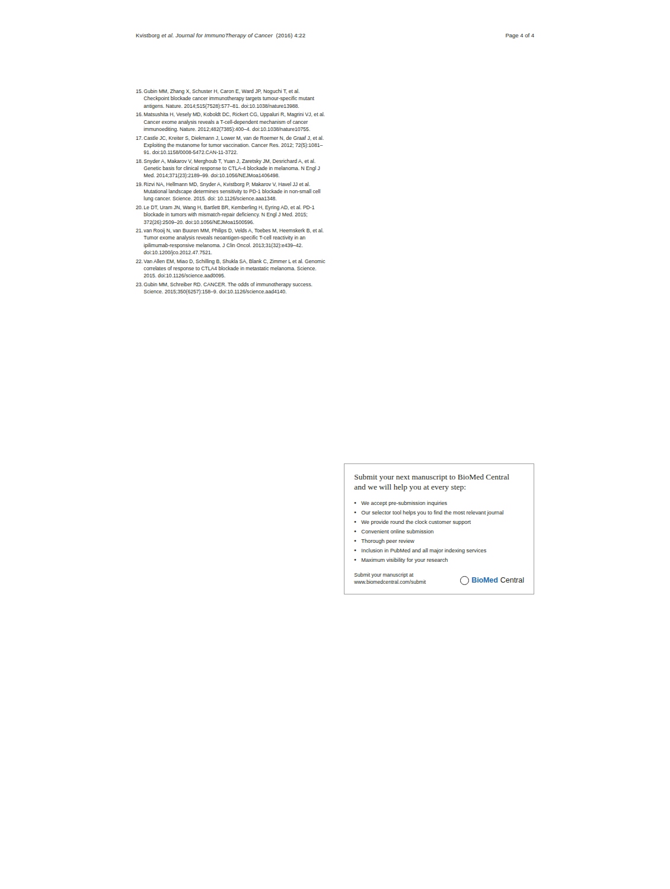Kvistborg et al. Journal for ImmunoTherapy of Cancer (2016) 4:22
Page 4 of 4
15. Gubin MM, Zhang X, Schuster H, Caron E, Ward JP, Noguchi T, et al. Checkpoint blockade cancer immunotherapy targets tumour-specific mutant antigens. Nature. 2014;515(7528):577–81. doi:10.1038/nature13988.
16. Matsushita H, Vesely MD, Koboldt DC, Rickert CG, Uppaluri R, Magrini VJ, et al. Cancer exome analysis reveals a T-cell-dependent mechanism of cancer immunoediting. Nature. 2012;482(7385):400–4. doi:10.1038/nature10755.
17. Castle JC, Kreiter S, Diekmann J, Lower M, van de Roemer N, de Graaf J, et al. Exploiting the mutanome for tumor vaccination. Cancer Res. 2012; 72(5):1081–91. doi:10.1158/0008-5472.CAN-11-3722.
18. Snyder A, Makarov V, Merghoub T, Yuan J, Zaretsky JM, Desrichard A, et al. Genetic basis for clinical response to CTLA-4 blockade in melanoma. N Engl J Med. 2014;371(23):2189–99. doi:10.1056/NEJMoa1406498.
19. Rizvi NA, Hellmann MD, Snyder A, Kvistborg P, Makarov V, Havel JJ et al. Mutational landscape determines sensitivity to PD-1 blockade in non-small cell lung cancer. Science. 2015. doi: 10.1126/science.aaa1348.
20. Le DT, Uram JN, Wang H, Bartlett BR, Kemberling H, Eyring AD, et al. PD-1 blockade in tumors with mismatch-repair deficiency. N Engl J Med. 2015; 372(26):2509–20. doi:10.1056/NEJMoa1500596.
21. van Rooij N, van Buuren MM, Philips D, Velds A, Toebes M, Heemskerk B, et al. Tumor exome analysis reveals neoantigen-specific T-cell reactivity in an ipilimumab-responsive melanoma. J Clin Oncol. 2013;31(32):e439–42. doi:10.1200/jco.2012.47.7521.
22. Van Allen EM, Miao D, Schilling B, Shukla SA, Blank C, Zimmer L et al. Genomic correlates of response to CTLA4 blockade in metastatic melanoma. Science. 2015. doi:10.1126/science.aad0095.
23. Gubin MM, Schreiber RD. CANCER. The odds of immunotherapy success. Science. 2015;350(6257):158–9. doi:10.1126/science.aad4140.
Submit your next manuscript to BioMed Central
and we will help you at every step:
We accept pre-submission inquiries
Our selector tool helps you to find the most relevant journal
We provide round the clock customer support
Convenient online submission
Thorough peer review
Inclusion in PubMed and all major indexing services
Maximum visibility for your research
Submit your manuscript at
www.biomedcentral.com/submit
BioMed Central